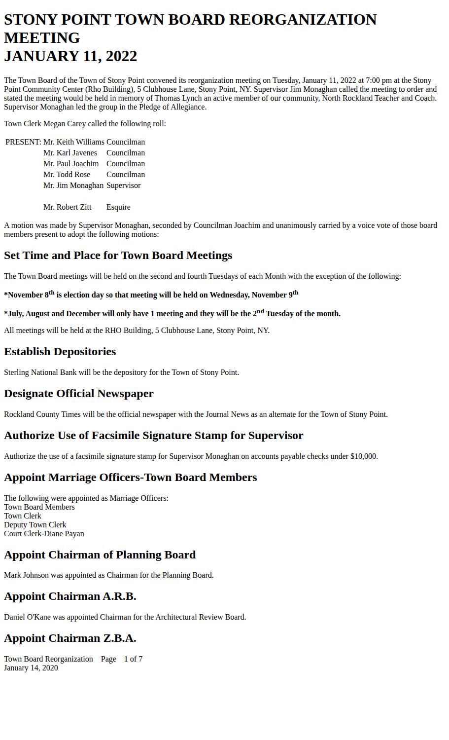STONY POINT TOWN BOARD REORGANIZATION MEETING
JANUARY 11, 2022
The Town Board of the Town of Stony Point convened its reorganization meeting on Tuesday, January 11, 2022 at 7:00 pm at the Stony Point Community Center (Rho Building), 5 Clubhouse Lane, Stony Point, NY. Supervisor Jim Monaghan called the meeting to order and stated the meeting would be held in memory of Thomas Lynch an active member of our community, North Rockland Teacher and Coach. Supervisor Monaghan led the group in the Pledge of Allegiance.
Town Clerk Megan Carey called the following roll:
| PRESENT: | Mr. Keith Williams | Councilman |
| | Mr. Karl Javenes | Councilman |
| | Mr. Paul Joachim | Councilman |
| | Mr. Todd Rose | Councilman |
| | Mr. Jim Monaghan | Supervisor |
| | Mr. Robert Zitt | Esquire |
A motion was made by Supervisor Monaghan, seconded by Councilman Joachim and unanimously carried by a voice vote of those board members present to adopt the following motions:
Set Time and Place for Town Board Meetings
The Town Board meetings will be held on the second and fourth Tuesdays of each Month with the exception of the following:
*November 8th is election day so that meeting will be held on Wednesday, November 9th
*July, August and December will only have 1 meeting and they will be the 2nd Tuesday of the month.
All meetings will be held at the RHO Building, 5 Clubhouse Lane, Stony Point, NY.
Establish Depositories
Sterling National Bank will be the depository for the Town of Stony Point.
Designate Official Newspaper
Rockland County Times will be the official newspaper with the Journal News as an alternate for the Town of Stony Point.
Authorize Use of Facsimile Signature Stamp for Supervisor
Authorize the use of a facsimile signature stamp for Supervisor Monaghan on accounts payable checks under $10,000.
Appoint Marriage Officers-Town Board Members
The following were appointed as Marriage Officers:
Town Board Members
Town Clerk
Deputy Town Clerk
Court Clerk-Diane Payan
Appoint Chairman of Planning Board
Mark Johnson was appointed as Chairman for the Planning Board.
Appoint Chairman A.R.B.
Daniel O'Kane was appointed Chairman for the Architectural Review Board.
Appoint Chairman Z.B.A.
Town Board Reorganization Page 1 of 7
January 14, 2020